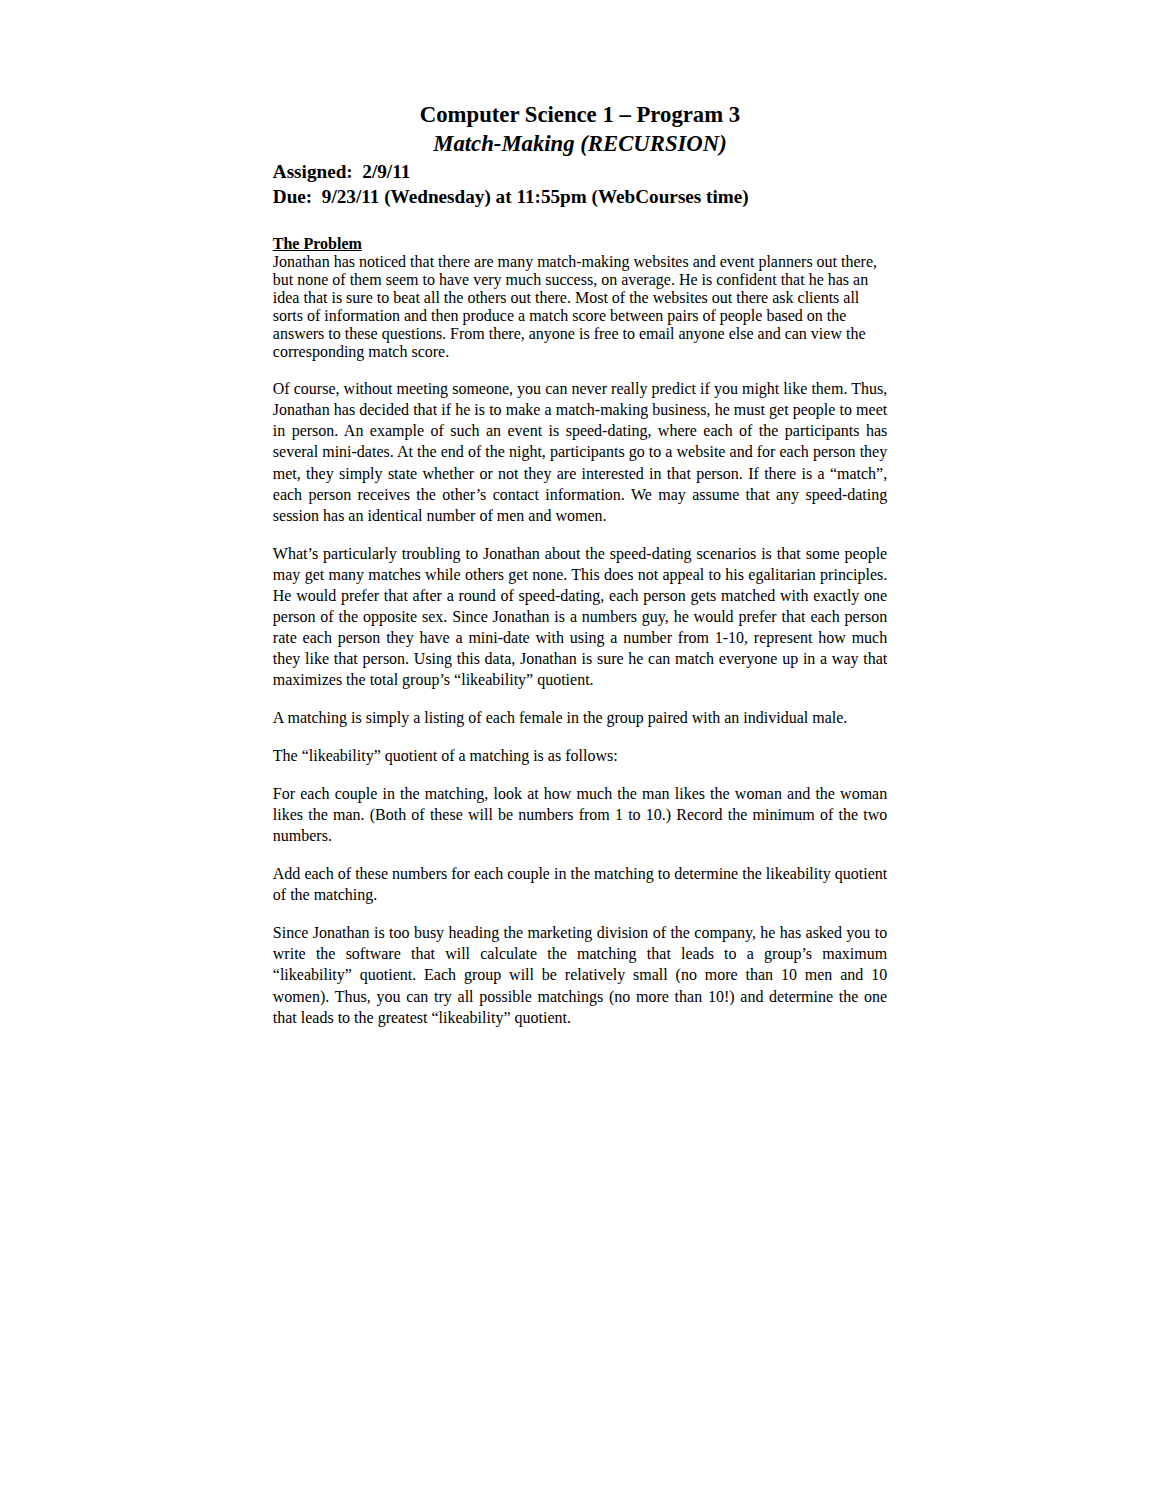Computer Science 1 – Program 3
Match-Making (RECURSION)
Assigned: 2/9/11
Due: 9/23/11 (Wednesday) at 11:55pm (WebCourses time)
The Problem
Jonathan has noticed that there are many match-making websites and event planners out there, but none of them seem to have very much success, on average. He is confident that he has an idea that is sure to beat all the others out there. Most of the websites out there ask clients all sorts of information and then produce a match score between pairs of people based on the answers to these questions. From there, anyone is free to email anyone else and can view the corresponding match score.
Of course, without meeting someone, you can never really predict if you might like them. Thus, Jonathan has decided that if he is to make a match-making business, he must get people to meet in person. An example of such an event is speed-dating, where each of the participants has several mini-dates. At the end of the night, participants go to a website and for each person they met, they simply state whether or not they are interested in that person. If there is a “match”, each person receives the other’s contact information. We may assume that any speed-dating session has an identical number of men and women.
What’s particularly troubling to Jonathan about the speed-dating scenarios is that some people may get many matches while others get none. This does not appeal to his egalitarian principles. He would prefer that after a round of speed-dating, each person gets matched with exactly one person of the opposite sex. Since Jonathan is a numbers guy, he would prefer that each person rate each person they have a mini-date with using a number from 1-10, represent how much they like that person. Using this data, Jonathan is sure he can match everyone up in a way that maximizes the total group’s “likeability” quotient.
A matching is simply a listing of each female in the group paired with an individual male.
The “likeability” quotient of a matching is as follows:
For each couple in the matching, look at how much the man likes the woman and the woman likes the man. (Both of these will be numbers from 1 to 10.) Record the minimum of the two numbers.
Add each of these numbers for each couple in the matching to determine the likeability quotient of the matching.
Since Jonathan is too busy heading the marketing division of the company, he has asked you to write the software that will calculate the matching that leads to a group’s maximum “likeability” quotient. Each group will be relatively small (no more than 10 men and 10 women). Thus, you can try all possible matchings (no more than 10!) and determine the one that leads to the greatest “likeability” quotient.